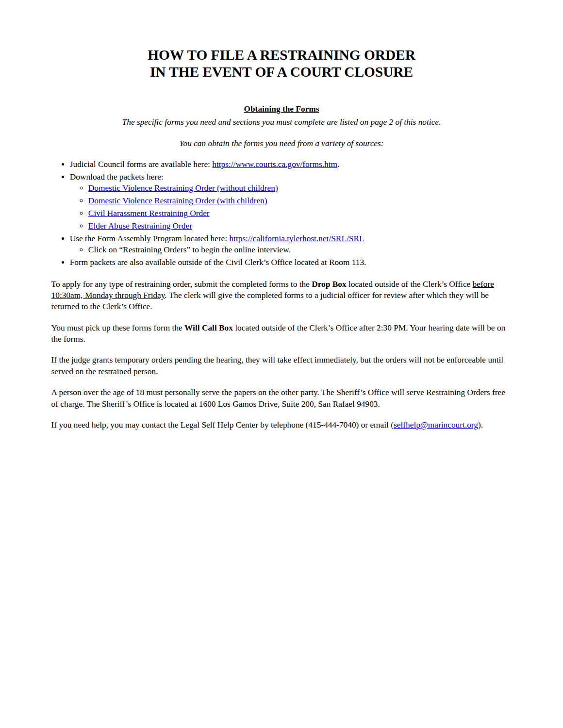HOW TO FILE A RESTRAINING ORDER
IN THE EVENT OF A COURT CLOSURE
Obtaining the Forms
The specific forms you need and sections you must complete are listed on page 2 of this notice.
You can obtain the forms you need from a variety of sources:
Judicial Council forms are available here: https://www.courts.ca.gov/forms.htm.
Download the packets here:
Domestic Violence Restraining Order (without children)
Domestic Violence Restraining Order (with children)
Civil Harassment Restraining Order
Elder Abuse Restraining Order
Use the Form Assembly Program located here: https://california.tylerhost.net/SRL/SRL
Click on “Restraining Orders” to begin the online interview.
Form packets are also available outside of the Civil Clerk’s Office located at Room 113.
To apply for any type of restraining order, submit the completed forms to the Drop Box located outside of the Clerk’s Office before 10:30am, Monday through Friday. The clerk will give the completed forms to a judicial officer for review after which they will be returned to the Clerk’s Office.
You must pick up these forms form the Will Call Box located outside of the Clerk’s Office after 2:30 PM. Your hearing date will be on the forms.
If the judge grants temporary orders pending the hearing, they will take effect immediately, but the orders will not be enforceable until served on the restrained person.
A person over the age of 18 must personally serve the papers on the other party. The Sheriff’s Office will serve Restraining Orders free of charge. The Sheriff’s Office is located at 1600 Los Gamos Drive, Suite 200, San Rafael 94903.
If you need help, you may contact the Legal Self Help Center by telephone (415-444-7040) or email (selfhelp@marincourt.org).